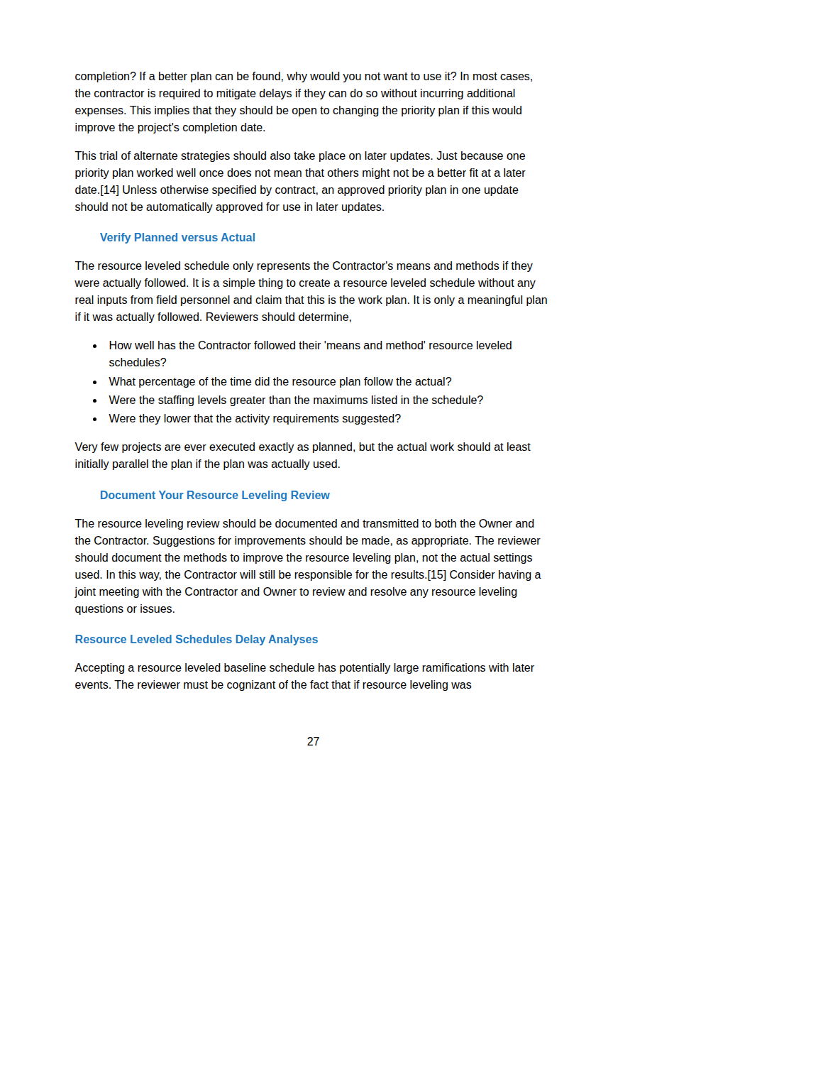completion? If a better plan can be found, why would you not want to use it? In most cases, the contractor is required to mitigate delays if they can do so without incurring additional expenses. This implies that they should be open to changing the priority plan if this would improve the project's completion date.
This trial of alternate strategies should also take place on later updates. Just because one priority plan worked well once does not mean that others might not be a better fit at a later date.[14] Unless otherwise specified by contract, an approved priority plan in one update should not be automatically approved for use in later updates.
Verify Planned versus Actual
The resource leveled schedule only represents the Contractor's means and methods if they were actually followed. It is a simple thing to create a resource leveled schedule without any real inputs from field personnel and claim that this is the work plan. It is only a meaningful plan if it was actually followed. Reviewers should determine,
How well has the Contractor followed their 'means and method' resource leveled schedules?
What percentage of the time did the resource plan follow the actual?
Were the staffing levels greater than the maximums listed in the schedule?
Were they lower that the activity requirements suggested?
Very few projects are ever executed exactly as planned, but the actual work should at least initially parallel the plan if the plan was actually used.
Document Your Resource Leveling Review
The resource leveling review should be documented and transmitted to both the Owner and the Contractor. Suggestions for improvements should be made, as appropriate. The reviewer should document the methods to improve the resource leveling plan, not the actual settings used. In this way, the Contractor will still be responsible for the results.[15] Consider having a joint meeting with the Contractor and Owner to review and resolve any resource leveling questions or issues.
Resource Leveled Schedules Delay Analyses
Accepting a resource leveled baseline schedule has potentially large ramifications with later events. The reviewer must be cognizant of the fact that if resource leveling was
27